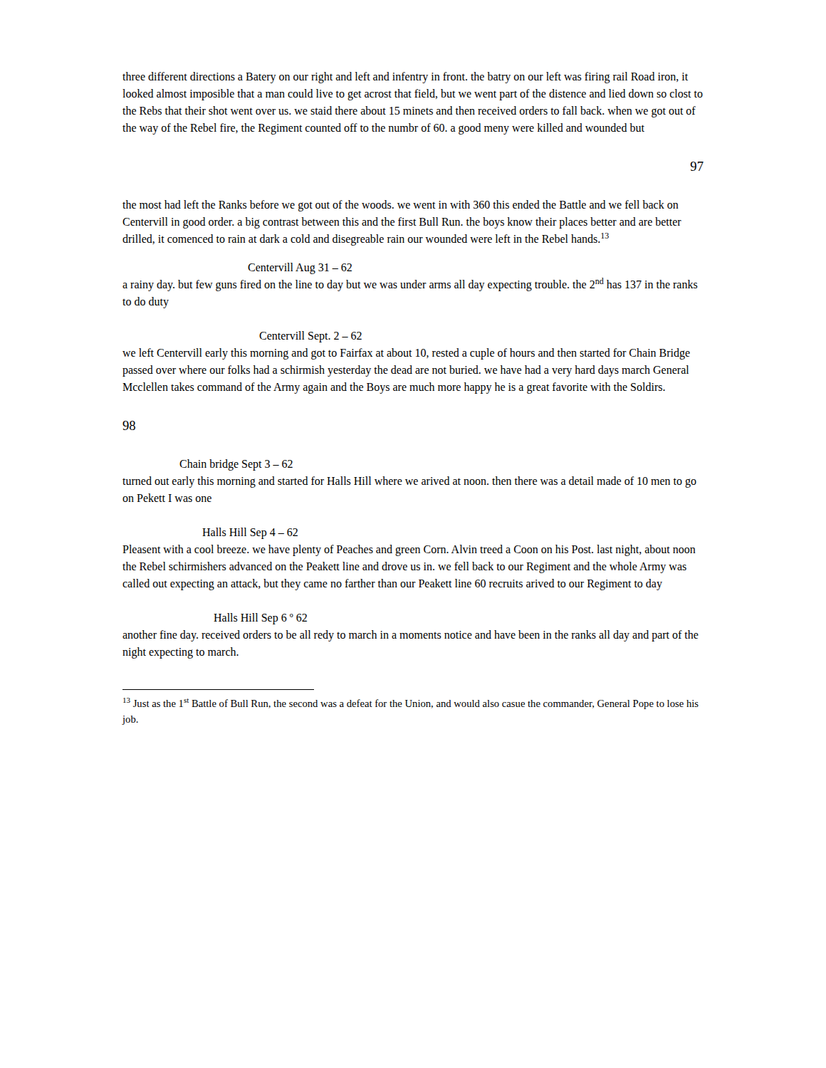three different directions a Batery on our right and left and infentry in front. the batry on our left was firing rail Road iron, it looked almost imposible that a man could live to get acrost that field, but we went part of the distence and lied down so clost to the Rebs that their shot went over us. we staid there about 15 minets and then received orders to fall back. when we got out of the way of the Rebel fire, the Regiment counted off to the numbr of 60. a good meny were killed and wounded but
97
the most had left the Ranks before we got out of the woods. we went in with 360 this ended the Battle and we fell back on Centervill in good order. a big contrast between this and the first Bull Run. the boys know their places better and are better drilled, it comenced to rain at dark a cold and disegreable rain our wounded were left in the Rebel hands.13
Centervill Aug 31 – 62
a rainy day. but few guns fired on the line to day but we was under arms all day expecting trouble. the 2nd has 137 in the ranks to do duty
Centervill Sept. 2 – 62
we left Centervill early this morning and got to Fairfax at about 10, rested a cuple of hours and then started for Chain Bridge passed over where our folks had a schirmish yesterday the dead are not buried. we have had a very hard days march General Mcclellen takes command of the Army again and the Boys are much more happy he is a great favorite with the Soldirs.
98
Chain bridge Sept 3 – 62
turned out early this morning and started for Halls Hill where we arived at noon. then there was a detail made of 10 men to go on Pekett I was one
Halls Hill Sep 4 – 62
Pleasent with a cool breeze. we have plenty of Peaches and green Corn. Alvin treed a Coon on his Post. last night, about noon the Rebel schirmishers advanced on the Peakett line and drove us in. we fell back to our Regiment and the whole Army was called out expecting an attack, but they came no farther than our Peakett line 60 recruits arived to our Regiment to day
Halls Hill Sep 6 º 62
another fine day. received orders to be all redy to march in a moments notice and have been in the ranks all day and part of the night expecting to march.
13 Just as the 1st Battle of Bull Run, the second was a defeat for the Union, and would also casue the commander, General Pope to lose his job.